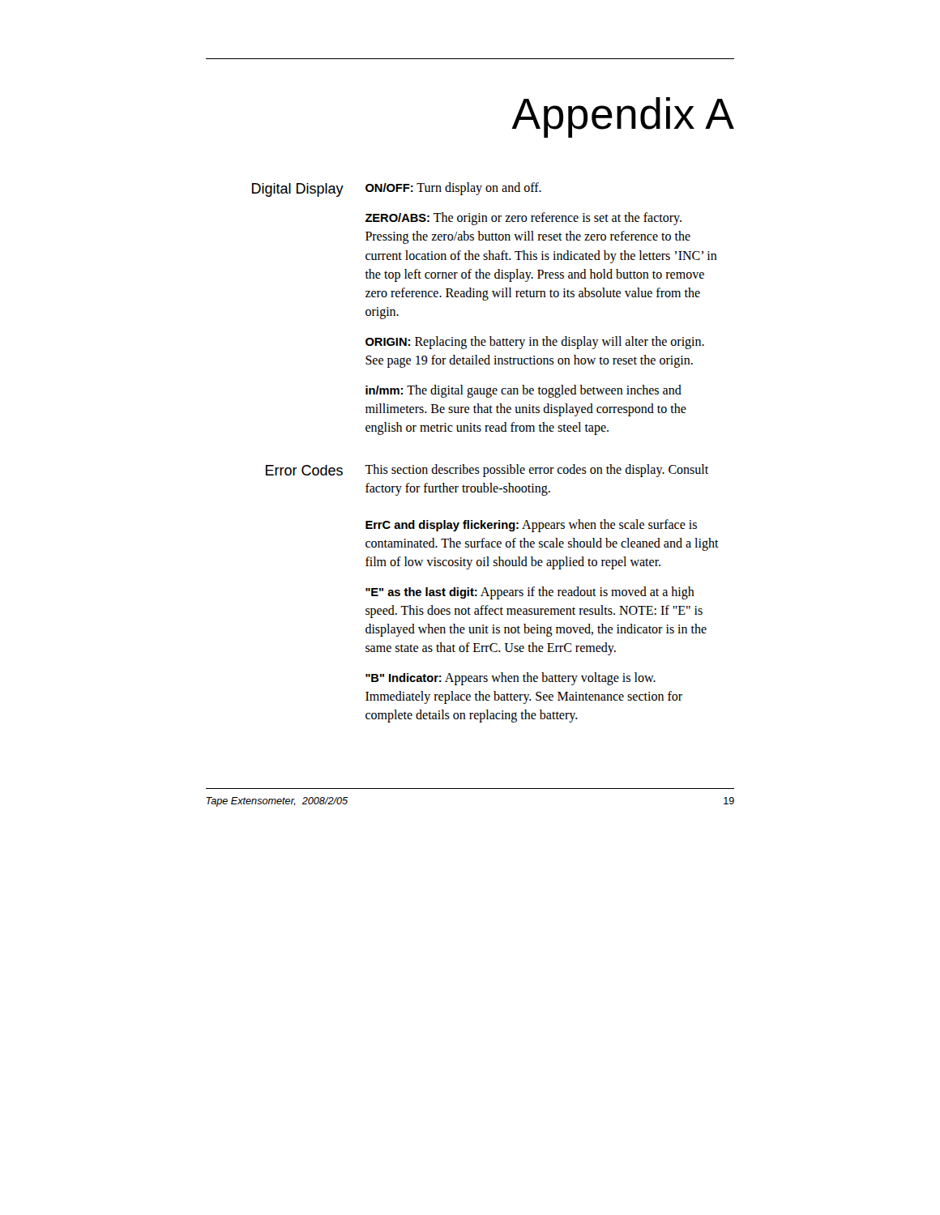Appendix A
Digital Display
ON/OFF: Turn display on and off.
ZERO/ABS: The origin or zero reference is set at the factory. Pressing the zero/abs button will reset the zero reference to the current location of the shaft. This is indicated by the letters ’INC’ in the top left corner of the display. Press and hold button to remove zero reference. Reading will return to its absolute value from the origin.
ORIGIN: Replacing the battery in the display will alter the origin. See page 19 for detailed instructions on how to reset the origin.
in/mm: The digital gauge can be toggled between inches and millimeters. Be sure that the units displayed correspond to the english or metric units read from the steel tape.
Error Codes
This section describes possible error codes on the display. Consult factory for further trouble-shooting.
ErrC and display flickering: Appears when the scale surface is contaminated. The surface of the scale should be cleaned and a light film of low viscosity oil should be applied to repel water.
"E" as the last digit: Appears if the readout is moved at a high speed. This does not affect measurement results. NOTE: If "E" is displayed when the unit is not being moved, the indicator is in the same state as that of ErrC. Use the ErrC remedy.
"B" Indicator: Appears when the battery voltage is low. Immediately replace the battery. See Maintenance section for complete details on replacing the battery.
Tape Extensometer, 2008/2/05
19